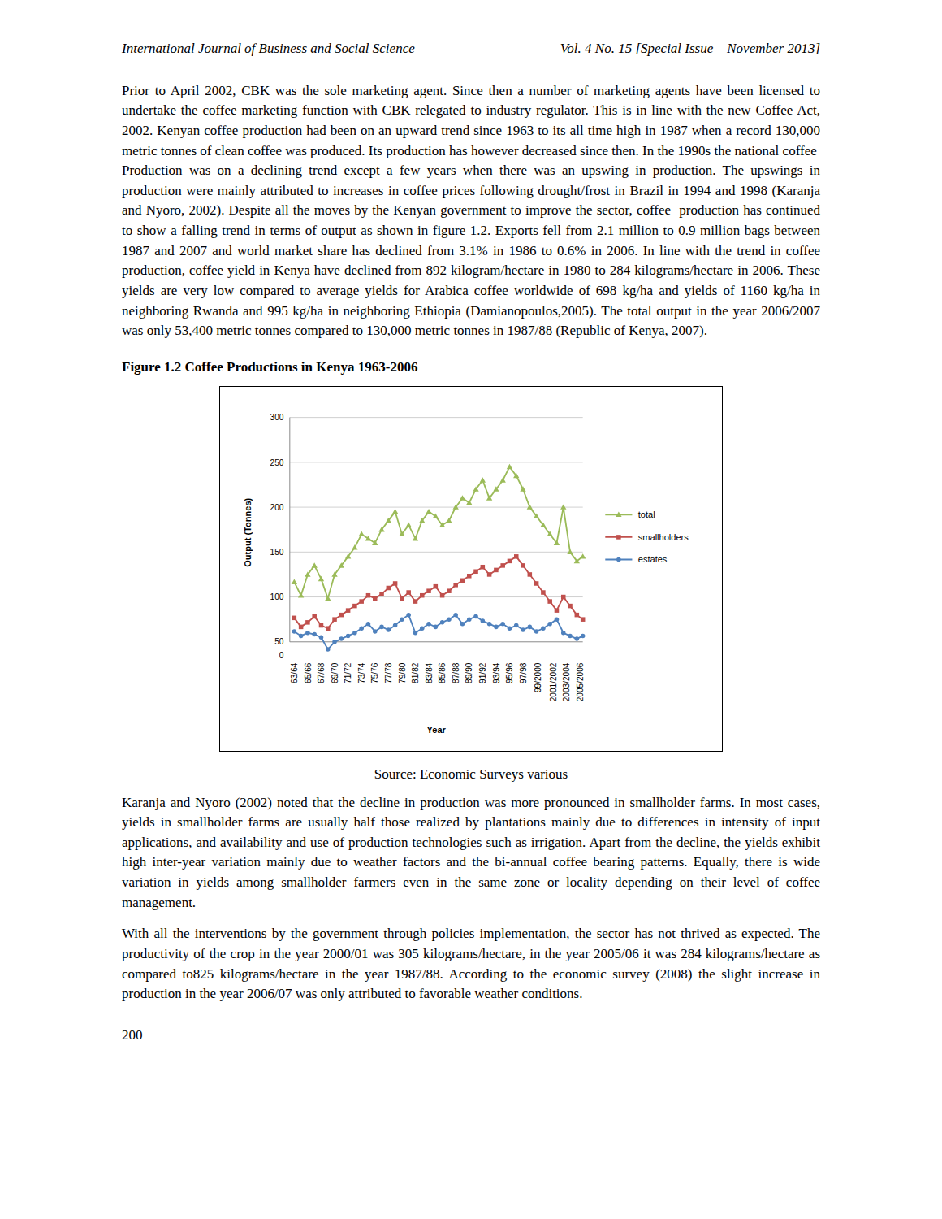International Journal of Business and Social Science
Vol. 4 No. 15 [Special Issue – November 2013]
Prior to April 2002, CBK was the sole marketing agent. Since then a number of marketing agents have been licensed to undertake the coffee marketing function with CBK relegated to industry regulator. This is in line with the new Coffee Act, 2002. Kenyan coffee production had been on an upward trend since 1963 to its all time high in 1987 when a record 130,000 metric tonnes of clean coffee was produced. Its production has however decreased since then. In the 1990s the national coffee Production was on a declining trend except a few years when there was an upswing in production. The upswings in production were mainly attributed to increases in coffee prices following drought/frost in Brazil in 1994 and 1998 (Karanja and Nyoro, 2002). Despite all the moves by the Kenyan government to improve the sector, coffee production has continued to show a falling trend in terms of output as shown in figure 1.2. Exports fell from 2.1 million to 0.9 million bags between 1987 and 2007 and world market share has declined from 3.1% in 1986 to 0.6% in 2006. In line with the trend in coffee production, coffee yield in Kenya have declined from 892 kilogram/hectare in 1980 to 284 kilograms/hectare in 2006. These yields are very low compared to average yields for Arabica coffee worldwide of 698 kg/ha and yields of 1160 kg/ha in neighboring Rwanda and 995 kg/ha in neighboring Ethiopia (Damianopoulos,2005). The total output in the year 2006/2007 was only 53,400 metric tonnes compared to 130,000 metric tonnes in 1987/88 (Republic of Kenya, 2007).
Figure 1.2 Coffee Productions in Kenya 1963-2006
300 250 200 150 100 50 0 Output (Tonnes) 63/64 65/66 67/68 69/70 71/72 73/74 75/76 77/78 79/80 81/82 83/84 85/86 87/88 89/90 91/92 93/94 95/96 97/98 99/2000 2001/2002 2003/2004 2005/2006 Year total smallholders estates
Source: Economic Surveys various
Karanja and Nyoro (2002) noted that the decline in production was more pronounced in smallholder farms. In most cases, yields in smallholder farms are usually half those realized by plantations mainly due to differences in intensity of input applications, and availability and use of production technologies such as irrigation. Apart from the decline, the yields exhibit high inter-year variation mainly due to weather factors and the bi-annual coffee bearing patterns. Equally, there is wide variation in yields among smallholder farmers even in the same zone or locality depending on their level of coffee management.
With all the interventions by the government through policies implementation, the sector has not thrived as expected. The productivity of the crop in the year 2000/01 was 305 kilograms/hectare, in the year 2005/06 it was 284 kilograms/hectare as compared to825 kilograms/hectare in the year 1987/88. According to the economic survey (2008) the slight increase in production in the year 2006/07 was only attributed to favorable weather conditions.
200